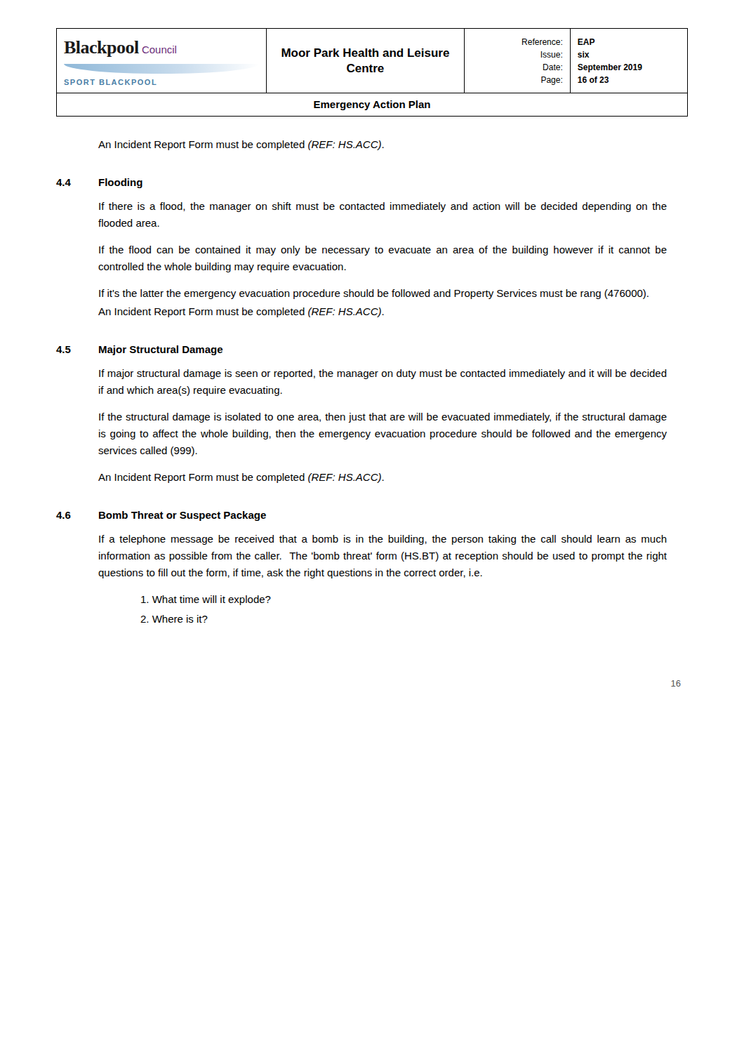| Blackpool Council SPORT BLACKPOOL | Moor Park Health and Leisure Centre | Reference: Issue: Date: Page: | EAP six September 2019 16 of 23 |
Emergency Action Plan
An Incident Report Form must be completed (REF: HS.ACC).
4.4 Flooding
If there is a flood, the manager on shift must be contacted immediately and action will be decided depending on the flooded area.
If the flood can be contained it may only be necessary to evacuate an area of the building however if it cannot be controlled the whole building may require evacuation.
If it's the latter the emergency evacuation procedure should be followed and Property Services must be rang (476000).
An Incident Report Form must be completed (REF: HS.ACC).
4.5 Major Structural Damage
If major structural damage is seen or reported, the manager on duty must be contacted immediately and it will be decided if and which area(s) require evacuating.
If the structural damage is isolated to one area, then just that are will be evacuated immediately, if the structural damage is going to affect the whole building, then the emergency evacuation procedure should be followed and the emergency services called (999).
An Incident Report Form must be completed (REF: HS.ACC).
4.6 Bomb Threat or Suspect Package
If a telephone message be received that a bomb is in the building, the person taking the call should learn as much information as possible from the caller. The 'bomb threat' form (HS.BT) at reception should be used to prompt the right questions to fill out the form, if time, ask the right questions in the correct order, i.e.
1. What time will it explode?
2. Where is it?
16